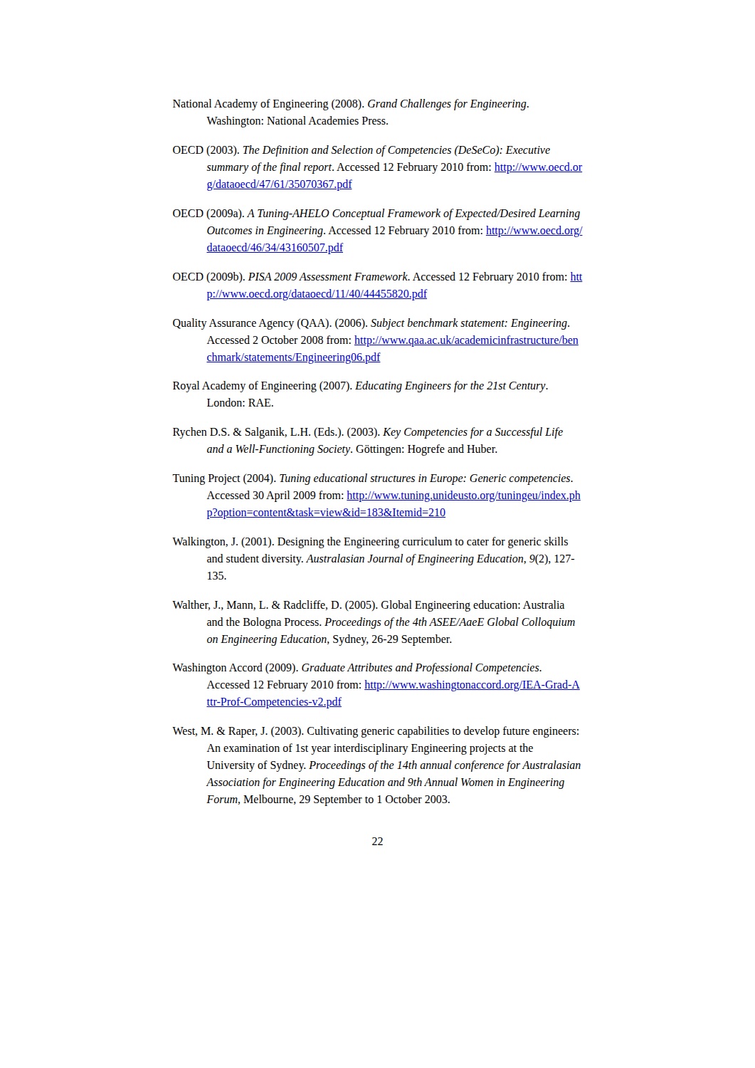National Academy of Engineering (2008). Grand Challenges for Engineering. Washington: National Academies Press.
OECD (2003). The Definition and Selection of Competencies (DeSeCo): Executive summary of the final report. Accessed 12 February 2010 from: http://www.oecd.org/dataoecd/47/61/35070367.pdf
OECD (2009a). A Tuning-AHELO Conceptual Framework of Expected/Desired Learning Outcomes in Engineering. Accessed 12 February 2010 from: http://www.oecd.org/dataoecd/46/34/43160507.pdf
OECD (2009b). PISA 2009 Assessment Framework. Accessed 12 February 2010 from: http://www.oecd.org/dataoecd/11/40/44455820.pdf
Quality Assurance Agency (QAA). (2006). Subject benchmark statement: Engineering. Accessed 2 October 2008 from: http://www.qaa.ac.uk/academicinfrastructure/benchmark/statements/Engineering06.pdf
Royal Academy of Engineering (2007). Educating Engineers for the 21st Century. London: RAE.
Rychen D.S. & Salganik, L.H. (Eds.). (2003). Key Competencies for a Successful Life and a Well-Functioning Society. Göttingen: Hogrefe and Huber.
Tuning Project (2004). Tuning educational structures in Europe: Generic competencies. Accessed 30 April 2009 from: http://www.tuning.unideusto.org/tuningeu/index.php?option=content&task=view&id=183&Itemid=210
Walkington, J. (2001). Designing the Engineering curriculum to cater for generic skills and student diversity. Australasian Journal of Engineering Education, 9(2), 127-135.
Walther, J., Mann, L. & Radcliffe, D. (2005). Global Engineering education: Australia and the Bologna Process. Proceedings of the 4th ASEE/AaeE Global Colloquium on Engineering Education, Sydney, 26-29 September.
Washington Accord (2009). Graduate Attributes and Professional Competencies. Accessed 12 February 2010 from: http://www.washingtonaccord.org/IEA-Grad-Attr-Prof-Competencies-v2.pdf
West, M. & Raper, J. (2003). Cultivating generic capabilities to develop future engineers: An examination of 1st year interdisciplinary Engineering projects at the University of Sydney. Proceedings of the 14th annual conference for Australasian Association for Engineering Education and 9th Annual Women in Engineering Forum, Melbourne, 29 September to 1 October 2003.
22